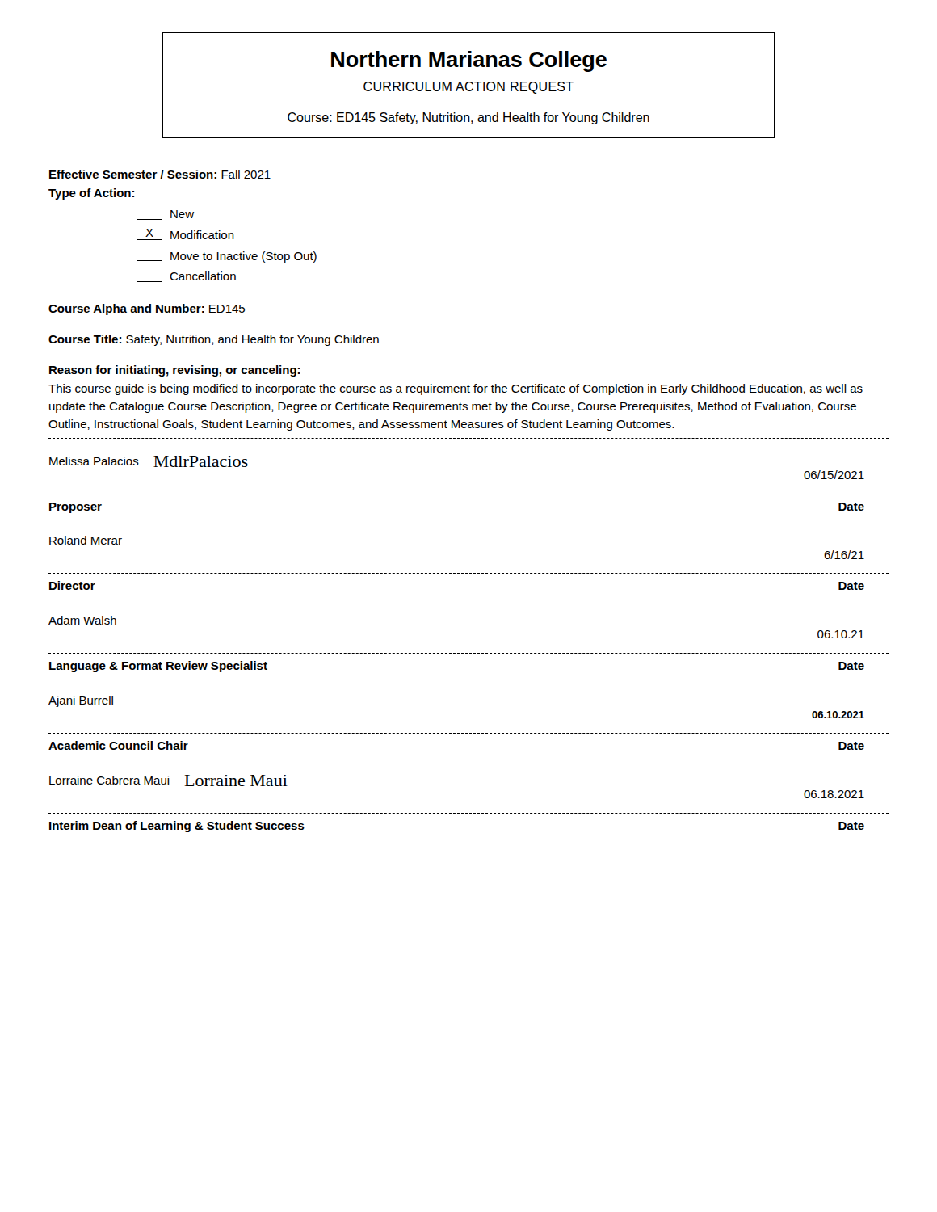Northern Marianas College
CURRICULUM ACTION REQUEST
Course: ED145 Safety, Nutrition, and Health for Young Children
Effective Semester / Session: Fall 2021
Type of Action:
New
XModification
Move to Inactive (Stop Out)
Cancellation
Course Alpha and Number: ED145
Course Title: Safety, Nutrition, and Health for Young Children
Reason for initiating, revising, or canceling:
This course guide is being modified to incorporate the course as a requirement for the Certificate of Completion in Early Childhood Education, as well as update the Catalogue Course Description, Degree or Certificate Requirements met by the Course, Course Prerequisites, Method of Evaluation, Course Outline, Instructional Goals, Student Learning Outcomes, and Assessment Measures of Student Learning Outcomes.
Melissa Palacios MdlrPalacios 06/15/2021
Proposer Date
Roland Merar     6/16/21
Director Date
Adam Walsh     06.10.21
Language & Format Review Specialist Date
Ajani Burrell     06.10.2021
Academic Council Chair Date
Lorraine Cabrera Maui Lorraine Maui 06.18.2021
Interim Dean of Learning & Student Success Date